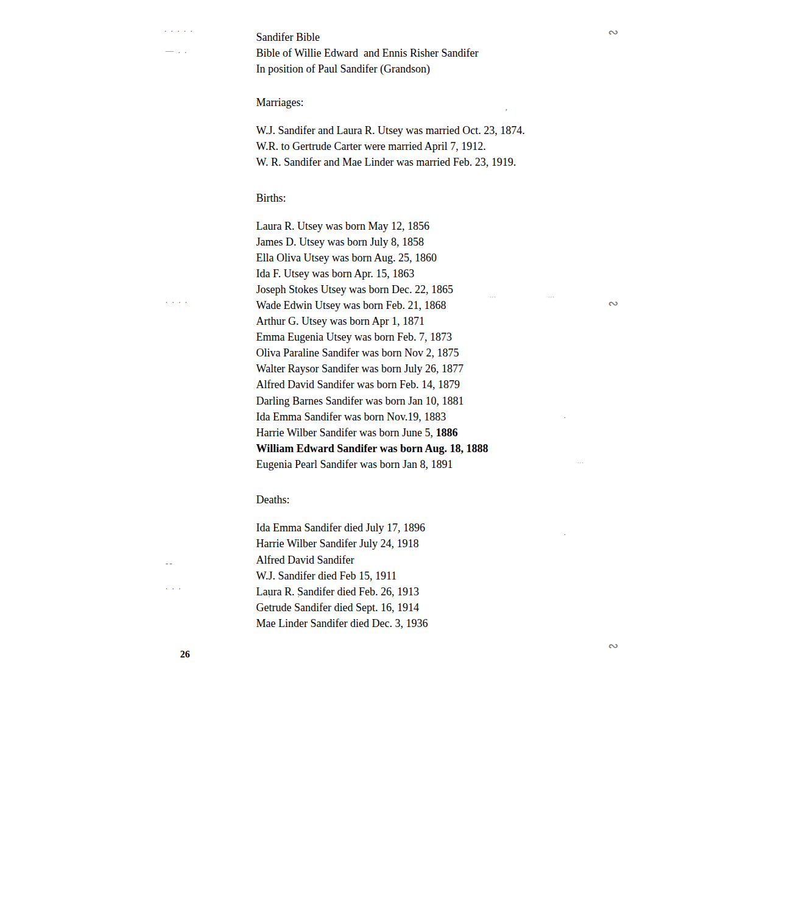. . . . . — . . . . . . -- . . . ∾ ∾ ∾ ··· ··· ··· ’ · · · ·
Sandifer Bible
Bible of Willie Edward and Ennis Risher Sandifer
In position of Paul Sandifer (Grandson)
Marriages:
W.J. Sandifer and Laura R. Utsey was married Oct. 23, 1874.
W.R. to Gertrude Carter were married April 7, 1912.
W. R. Sandifer and Mae Linder was married Feb. 23, 1919.
Births:
Laura R. Utsey was born May 12, 1856
James D. Utsey was born July 8, 1858
Ella Oliva Utsey was born Aug. 25, 1860
Ida F. Utsey was born Apr. 15, 1863
Joseph Stokes Utsey was born Dec. 22, 1865
Wade Edwin Utsey was born Feb. 21, 1868
Arthur G. Utsey was born Apr 1, 1871
Emma Eugenia Utsey was born Feb. 7, 1873
Oliva Paraline Sandifer was born Nov 2, 1875
Walter Raysor Sandifer was born July 26, 1877
Alfred David Sandifer was born Feb. 14, 1879
Darling Barnes Sandifer was born Jan 10, 1881
Ida Emma Sandifer was born Nov.19, 1883
Harrie Wilber Sandifer was born June 5, 1886
William Edward Sandifer was born Aug. 18, 1888
Eugenia Pearl Sandifer was born Jan 8, 1891
Deaths:
Ida Emma Sandifer died July 17, 1896
Harrie Wilber Sandifer July 24, 1918
Alfred David Sandifer
W.J. Sandifer died Feb 15, 1911
Laura R. Sandifer died Feb. 26, 1913
Getrude Sandifer died Sept. 16, 1914
Mae Linder Sandifer died Dec. 3, 1936
26